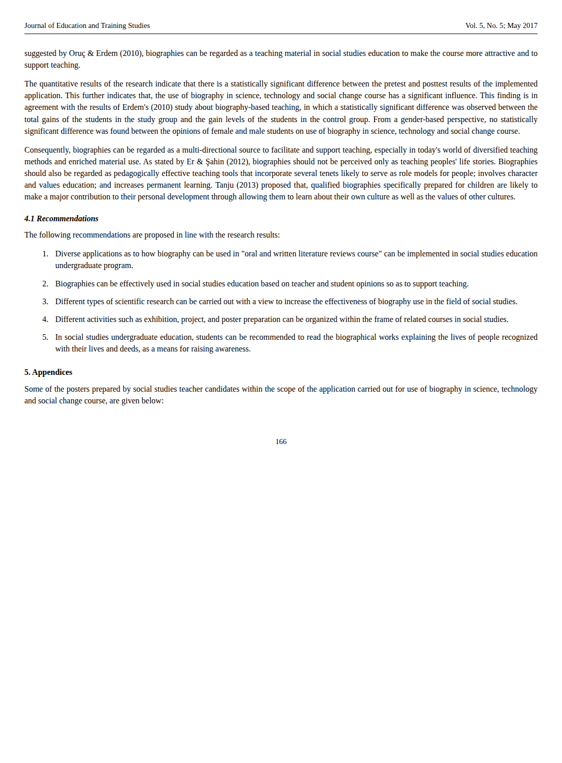Journal of Education and Training Studies
Vol. 5, No. 5; May 2017
suggested by Oruç & Erdem (2010), biographies can be regarded as a teaching material in social studies education to make the course more attractive and to support teaching.
The quantitative results of the research indicate that there is a statistically significant difference between the pretest and posttest results of the implemented application. This further indicates that, the use of biography in science, technology and social change course has a significant influence. This finding is in agreement with the results of Erdem's (2010) study about biography-based teaching, in which a statistically significant difference was observed between the total gains of the students in the study group and the gain levels of the students in the control group. From a gender-based perspective, no statistically significant difference was found between the opinions of female and male students on use of biography in science, technology and social change course.
Consequently, biographies can be regarded as a multi-directional source to facilitate and support teaching, especially in today's world of diversified teaching methods and enriched material use. As stated by Er & Şahin (2012), biographies should not be perceived only as teaching peoples' life stories. Biographies should also be regarded as pedagogically effective teaching tools that incorporate several tenets likely to serve as role models for people; involves character and values education; and increases permanent learning. Tanju (2013) proposed that, qualified biographies specifically prepared for children are likely to make a major contribution to their personal development through allowing them to learn about their own culture as well as the values of other cultures.
4.1 Recommendations
The following recommendations are proposed in line with the research results:
Diverse applications as to how biography can be used in "oral and written literature reviews course" can be implemented in social studies education undergraduate program.
Biographies can be effectively used in social studies education based on teacher and student opinions so as to support teaching.
Different types of scientific research can be carried out with a view to increase the effectiveness of biography use in the field of social studies.
Different activities such as exhibition, project, and poster preparation can be organized within the frame of related courses in social studies.
In social studies undergraduate education, students can be recommended to read the biographical works explaining the lives of people recognized with their lives and deeds, as a means for raising awareness.
5. Appendices
Some of the posters prepared by social studies teacher candidates within the scope of the application carried out for use of biography in science, technology and social change course, are given below:
166